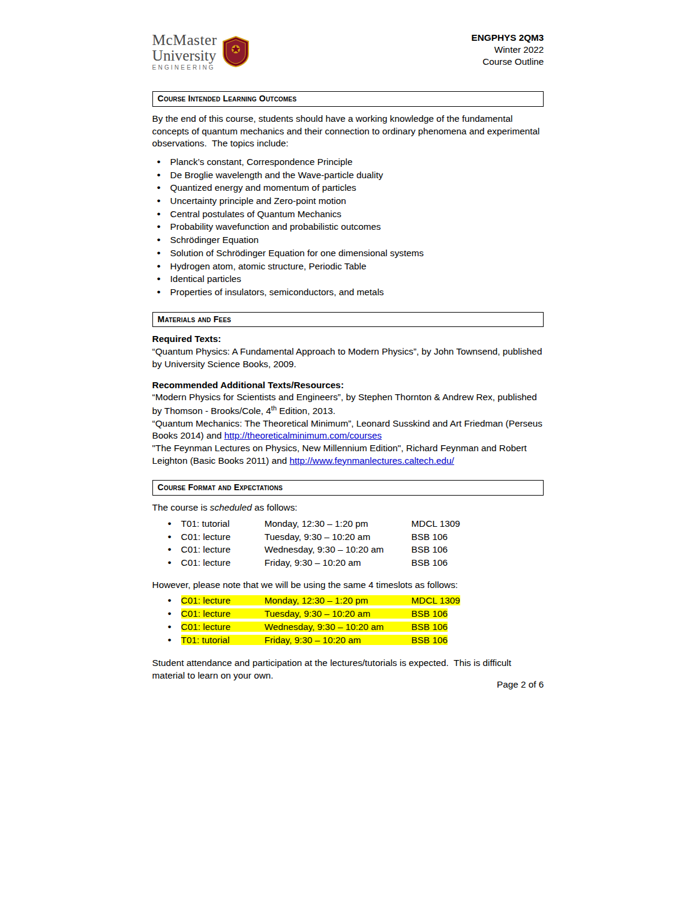McMaster
University
ENGINEERING
ENGPHYS 2QM3
Winter 2022
Course Outline
Course Intended Learning Outcomes
By the end of this course, students should have a working knowledge of the fundamental concepts of quantum mechanics and their connection to ordinary phenomena and experimental observations. The topics include:
Planck’s constant, Correspondence Principle
De Broglie wavelength and the Wave-particle duality
Quantized energy and momentum of particles
Uncertainty principle and Zero-point motion
Central postulates of Quantum Mechanics
Probability wavefunction and probabilistic outcomes
Schrödinger Equation
Solution of Schrödinger Equation for one dimensional systems
Hydrogen atom, atomic structure, Periodic Table
Identical particles
Properties of insulators, semiconductors, and metals
Materials and Fees
Required Texts:
“Quantum Physics: A Fundamental Approach to Modern Physics”, by John Townsend, published by University Science Books, 2009.
Recommended Additional Texts/Resources:
“Modern Physics for Scientists and Engineers”, by Stephen Thornton & Andrew Rex, published by Thomson - Brooks/Cole, 4th Edition, 2013.
“Quantum Mechanics: The Theoretical Minimum”, Leonard Susskind and Art Friedman (Perseus Books 2014) and http://theoreticalminimum.com/courses
"The Feynman Lectures on Physics, New Millennium Edition", Richard Feynman and Robert Leighton (Basic Books 2011) and http://www.feynmanlectures.caltech.edu/
Course Format and Expectations
The course is scheduled as follows:
T01: tutorial Monday, 12:30 – 1:20 pm MDCL 1309
C01: lecture Tuesday, 9:30 – 10:20 am BSB 106
C01: lecture Wednesday, 9:30 – 10:20 am BSB 106
C01: lecture Friday, 9:30 – 10:20 am BSB 106
However, please note that we will be using the same 4 timeslots as follows:
C01: lecture Monday, 12:30 – 1:20 pm MDCL 1309
C01: lecture Tuesday, 9:30 – 10:20 am BSB 106
C01: lecture Wednesday, 9:30 – 10:20 am BSB 106
T01: tutorial Friday, 9:30 – 10:20 am BSB 106
Student attendance and participation at the lectures/tutorials is expected. This is difficult material to learn on your own.
Page 2 of 6